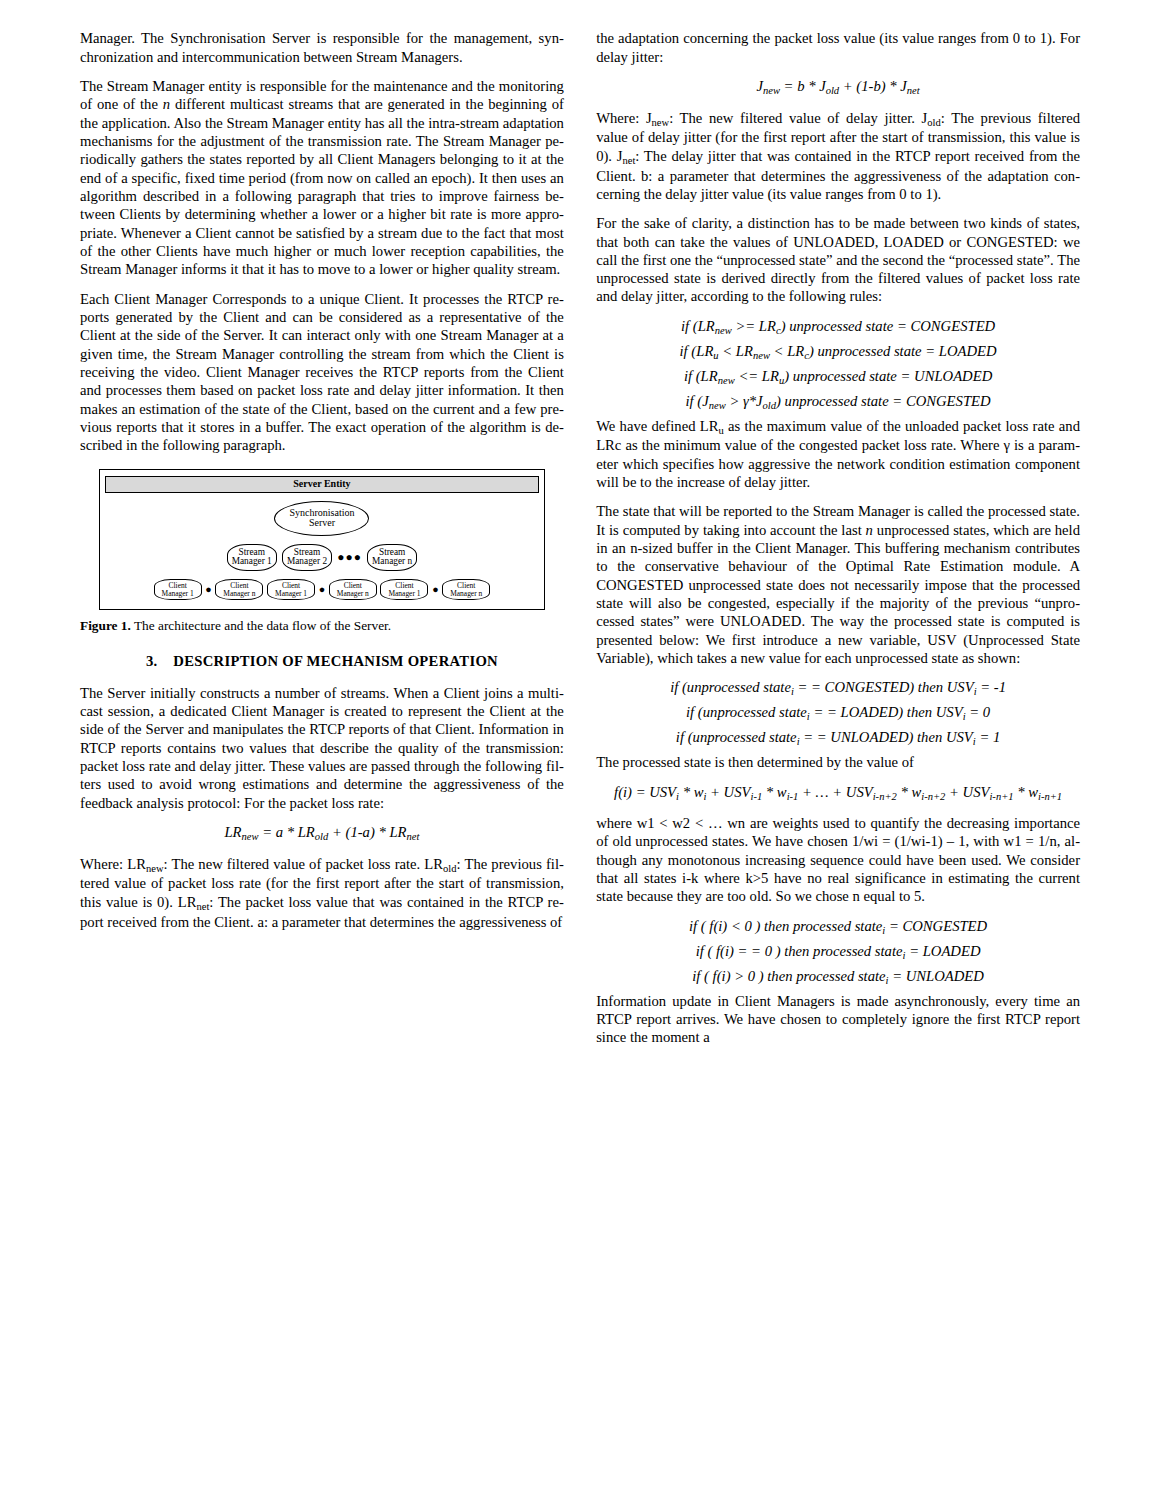Manager. The Synchronisation Server is responsible for the management, synchronization and intercommunication between Stream Managers.
The Stream Manager entity is responsible for the maintenance and the monitoring of one of the n different multicast streams that are generated in the beginning of the application. Also the Stream Manager entity has all the intra-stream adaptation mechanisms for the adjustment of the transmission rate. The Stream Manager periodically gathers the states reported by all Client Managers belonging to it at the end of a specific, fixed time period (from now on called an epoch). It then uses an algorithm described in a following paragraph that tries to improve fairness between Clients by determining whether a lower or a higher bit rate is more appropriate. Whenever a Client cannot be satisfied by a stream due to the fact that most of the other Clients have much higher or much lower reception capabilities, the Stream Manager informs it that it has to move to a lower or higher quality stream.
Each Client Manager Corresponds to a unique Client. It processes the RTCP reports generated by the Client and can be considered as a representative of the Client at the side of the Server. It can interact only with one Stream Manager at a given time, the Stream Manager controlling the stream from which the Client is receiving the video. Client Manager receives the RTCP reports from the Client and processes them based on packet loss rate and delay jitter information. It then makes an estimation of the state of the Client, based on the current and a few previous reports that it stores in a buffer. The exact operation of the algorithm is described in the following paragraph.
Server Entity
Synchronisation
Server
Stream
Manager 1
Stream
Manager 2
●●●
Stream
Manager n
Client
Manager 1
●
Client
Manager n
Client
Manager 1
●
Client
Manager n
Client
Manager 1
●
Client
Manager n
Figure 1. The architecture and the data flow of the Server.
3. DESCRIPTION OF MECHANISM OPERATION
The Server initially constructs a number of streams. When a Client joins a multicast session, a dedicated Client Manager is created to represent the Client at the side of the Server and manipulates the RTCP reports of that Client. Information in RTCP reports contains two values that describe the quality of the transmission: packet loss rate and delay jitter. These values are passed through the following filters used to avoid wrong estimations and determine the aggressiveness of the feedback analysis protocol: For the packet loss rate:
LRnew = a * LRold + (1-a) * LRnet
Where: LRnew: The new filtered value of packet loss rate. LRold: The previous filtered value of packet loss rate (for the first report after the start of transmission, this value is 0). LRnet: The packet loss value that was contained in the RTCP report received from the Client. a: a parameter that determines the aggressiveness of
the adaptation concerning the packet loss value (its value ranges from 0 to 1). For delay jitter:
Jnew = b * Jold + (1-b) * Jnet
Where: Jnew: The new filtered value of delay jitter. Jold: The previous filtered value of delay jitter (for the first report after the start of transmission, this value is 0). Jnet: The delay jitter that was contained in the RTCP report received from the Client. b: a parameter that determines the aggressiveness of the adaptation concerning the delay jitter value (its value ranges from 0 to 1).
For the sake of clarity, a distinction has to be made between two kinds of states, that both can take the values of UNLOADED, LOADED or CONGESTED: we call the first one the “unprocessed state” and the second the “processed state”. The unprocessed state is derived directly from the filtered values of packet loss rate and delay jitter, according to the following rules:
if (LRnew >= LRc) unprocessed state = CONGESTED
if (LRu < LRnew < LRc) unprocessed state = LOADED
if (LRnew <= LRu) unprocessed state = UNLOADED
if (Jnew > γ*Jold) unprocessed state = CONGESTED
We have defined LRu as the maximum value of the unloaded packet loss rate and LRc as the minimum value of the congested packet loss rate. Where γ is a parameter which specifies how aggressive the network condition estimation component will be to the increase of delay jitter.
The state that will be reported to the Stream Manager is called the processed state. It is computed by taking into account the last n unprocessed states, which are held in an n-sized buffer in the Client Manager. This buffering mechanism contributes to the conservative behaviour of the Optimal Rate Estimation module. A CONGESTED unprocessed state does not necessarily impose that the processed state will also be congested, especially if the majority of the previous “unprocessed states” were UNLOADED. The way the processed state is computed is presented below: We first introduce a new variable, USV (Unprocessed State Variable), which takes a new value for each unprocessed state as shown:
if (unprocessed statei = = CONGESTED) then USVi = -1
if (unprocessed statei = = LOADED) then USVi = 0
if (unprocessed statei = = UNLOADED) then USVi = 1
The processed state is then determined by the value of
f(i) = USVi * wi + USVi-1 * wi-1 + … + USVi-n+2 * wi-n+2 + USVi-n+1 * wi-n+1
where w1 < w2 < … wn are weights used to quantify the decreasing importance of old unprocessed states. We have chosen 1/wi = (1/wi-1) – 1, with w1 = 1/n, although any monotonous increasing sequence could have been used. We consider that all states i-k where k>5 have no real significance in estimating the current state because they are too old. So we chose n equal to 5.
if ( f(i) < 0 ) then processed statei = CONGESTED
if ( f(i) = = 0 ) then processed statei = LOADED
if ( f(i) > 0 ) then processed statei = UNLOADED
Information update in Client Managers is made asynchronously, every time an RTCP report arrives. We have chosen to completely ignore the first RTCP report since the moment a